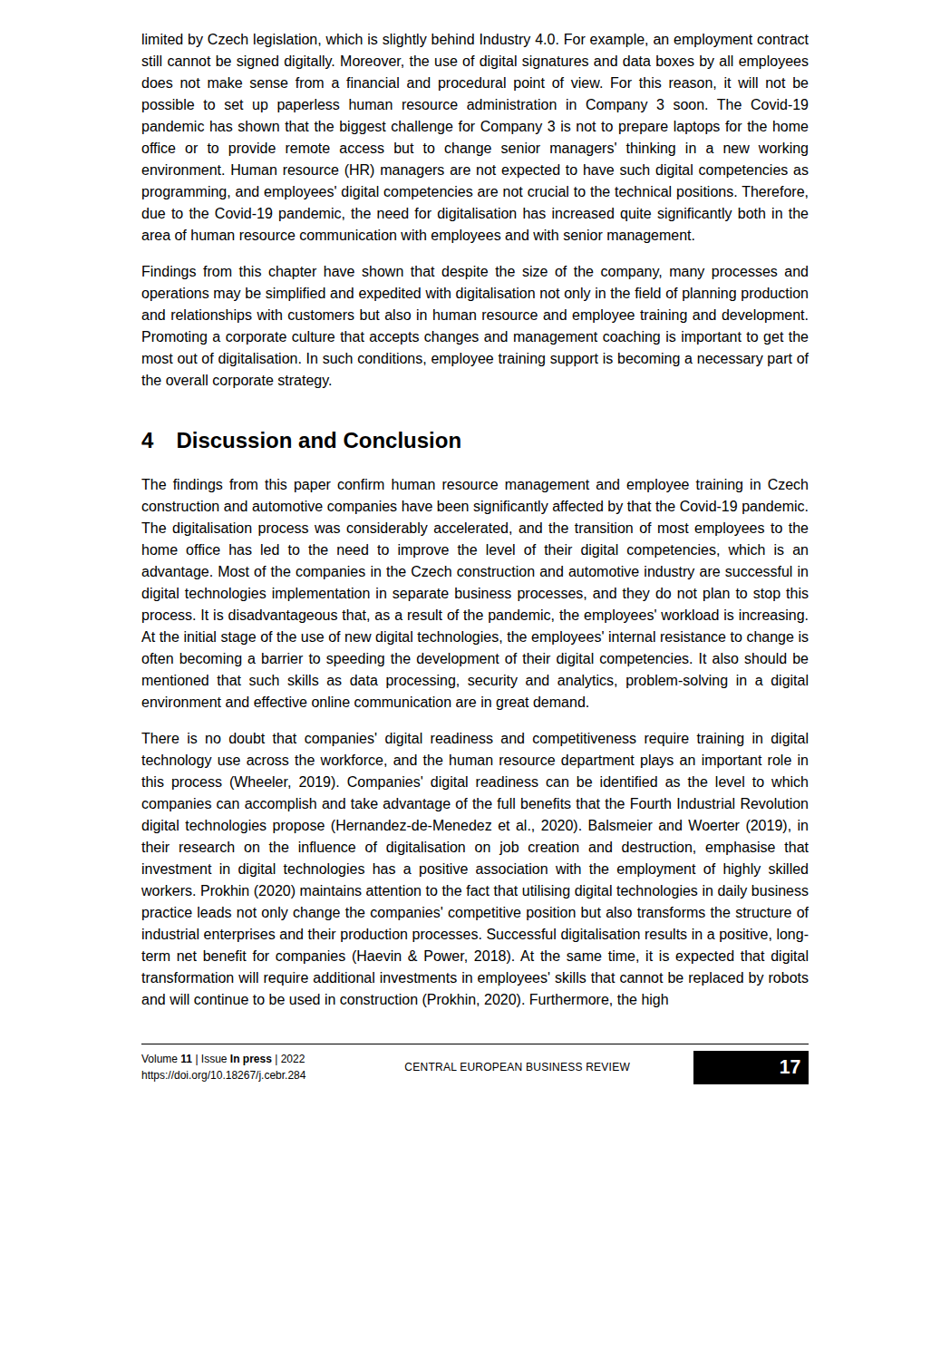limited by Czech legislation, which is slightly behind Industry 4.0. For example, an employment contract still cannot be signed digitally. Moreover, the use of digital signatures and data boxes by all employees does not make sense from a financial and procedural point of view. For this reason, it will not be possible to set up paperless human resource administration in Company 3 soon. The Covid-19 pandemic has shown that the biggest challenge for Company 3 is not to prepare laptops for the home office or to provide remote access but to change senior managers' thinking in a new working environment. Human resource (HR) managers are not expected to have such digital competencies as programming, and employees' digital competencies are not crucial to the technical positions. Therefore, due to the Covid-19 pandemic, the need for digitalisation has increased quite significantly both in the area of human resource communication with employees and with senior management.
Findings from this chapter have shown that despite the size of the company, many processes and operations may be simplified and expedited with digitalisation not only in the field of planning production and relationships with customers but also in human resource and employee training and development. Promoting a corporate culture that accepts changes and management coaching is important to get the most out of digitalisation. In such conditions, employee training support is becoming a necessary part of the overall corporate strategy.
4 Discussion and Conclusion
The findings from this paper confirm human resource management and employee training in Czech construction and automotive companies have been significantly affected by that the Covid-19 pandemic. The digitalisation process was considerably accelerated, and the transition of most employees to the home office has led to the need to improve the level of their digital competencies, which is an advantage. Most of the companies in the Czech construction and automotive industry are successful in digital technologies implementation in separate business processes, and they do not plan to stop this process. It is disadvantageous that, as a result of the pandemic, the employees' workload is increasing. At the initial stage of the use of new digital technologies, the employees' internal resistance to change is often becoming a barrier to speeding the development of their digital competencies. It also should be mentioned that such skills as data processing, security and analytics, problem-solving in a digital environment and effective online communication are in great demand.
There is no doubt that companies' digital readiness and competitiveness require training in digital technology use across the workforce, and the human resource department plays an important role in this process (Wheeler, 2019). Companies' digital readiness can be identified as the level to which companies can accomplish and take advantage of the full benefits that the Fourth Industrial Revolution digital technologies propose (Hernandez-de-Menedez et al., 2020). Balsmeier and Woerter (2019), in their research on the influence of digitalisation on job creation and destruction, emphasise that investment in digital technologies has a positive association with the employment of highly skilled workers. Prokhin (2020) maintains attention to the fact that utilising digital technologies in daily business practice leads not only change the companies' competitive position but also transforms the structure of industrial enterprises and their production processes. Successful digitalisation results in a positive, long-term net benefit for companies (Haevin & Power, 2018). At the same time, it is expected that digital transformation will require additional investments in employees' skills that cannot be replaced by robots and will continue to be used in construction (Prokhin, 2020). Furthermore, the high
Volume 11 | Issue In press | 2022
https://doi.org/10.18267/j.cebr.284
CENTRAL EUROPEAN BUSINESS REVIEW
17